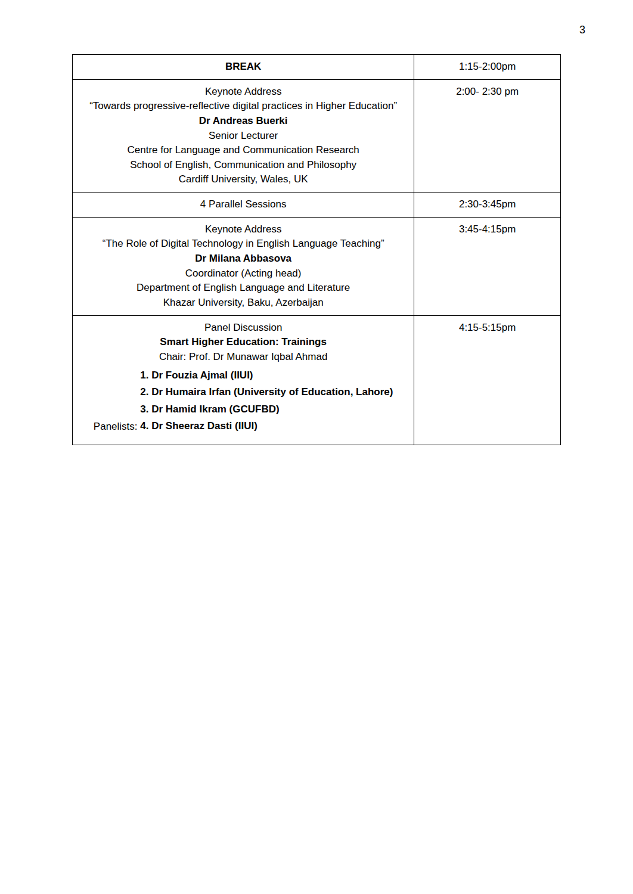3
| BREAK | 1:15-2:00pm |
| Keynote Address “Towards progressive-reflective digital practices in Higher Education” Dr Andreas Buerki Senior Lecturer Centre for Language and Communication Research School of English, Communication and Philosophy Cardiff University, Wales, UK | 2:00- 2:30 pm |
| 4 Parallel Sessions | 2:30-3:45pm |
| Keynote Address “The Role of Digital Technology in English Language Teaching” Dr Milana Abbasova Coordinator (Acting head) Department of English Language and Literature Khazar University, Baku, Azerbaijan | 3:45-4:15pm |
| Panel Discussion Smart Higher Education: Trainings Chair: Prof. Dr Munawar Iqbal Ahmad Panelists: Dr Fouzia Ajmal (IIUI) Dr Humaira Irfan (University of Education, Lahore) Dr Hamid Ikram (GCUFBD) Dr Sheeraz Dasti (IIUI) | 4:15-5:15pm |